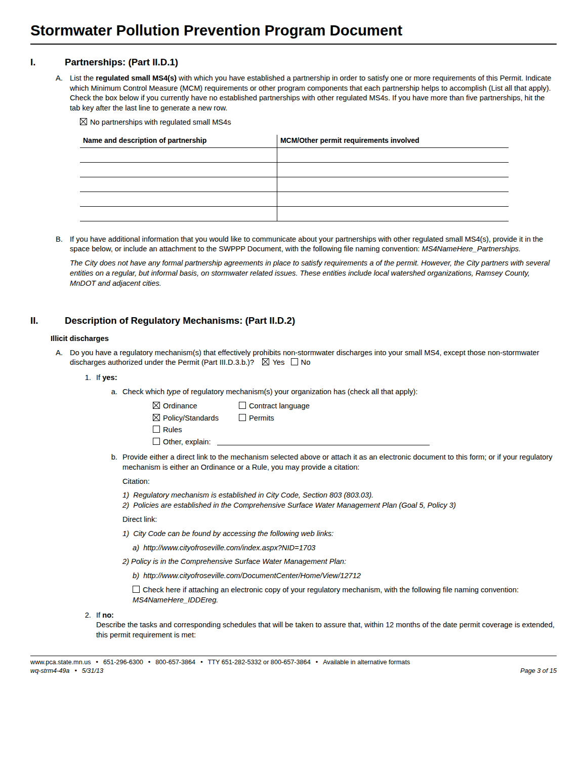Stormwater Pollution Prevention Program Document
I. Partnerships: (Part II.D.1)
List the regulated small MS4(s) with which you have established a partnership in order to satisfy one or more requirements of this Permit. Indicate which Minimum Control Measure (MCM) requirements or other program components that each partnership helps to accomplish (List all that apply). Check the box below if you currently have no established partnerships with other regulated MS4s. If you have more than five partnerships, hit the tab key after the last line to generate a new row.
No partnerships with regulated small MS4s
| Name and description of partnership | MCM/Other permit requirements involved |
| --- | --- |
If you have additional information that you would like to communicate about your partnerships with other regulated small MS4(s), provide it in the space below, or include an attachment to the SWPPP Document, with the following file naming convention: MS4NameHere_Partnerships.
The City does not have any formal partnership agreements in place to satisfy requirements a of the permit. However, the City partners with several entities on a regular, but informal basis, on stormwater related issues. These entities include local watershed organizations, Ramsey County, MnDOT and adjacent cities.
II. Description of Regulatory Mechanisms: (Part II.D.2)
Illicit discharges
Do you have a regulatory mechanism(s) that effectively prohibits non-stormwater discharges into your small MS4, except those non-stormwater discharges authorized under the Permit (Part III.D.3.b.)? Yes No
If yes:
Check which type of regulatory mechanism(s) your organization has (check all that apply):
Ordinance Contract language
Policy/Standards Permits
Rules
Other, explain:
Provide either a direct link to the mechanism selected above or attach it as an electronic document to this form; or if your regulatory mechanism is either an Ordinance or a Rule, you may provide a citation:
Citation:
1) Regulatory mechanism is established in City Code, Section 803 (803.03).
2) Policies are established in the Comprehensive Surface Water Management Plan (Goal 5, Policy 3)
Direct link:
1) City Code can be found by accessing the following web links:
a) http://www.cityofroseville.com/index.aspx?NID=1703
2) Policy is in the Comprehensive Surface Water Management Plan:
b) http://www.cityofroseville.com/DocumentCenter/Home/View/12712
Check here if attaching an electronic copy of your regulatory mechanism, with the following file naming convention: MS4NameHere_IDDEreg.
If no:
Describe the tasks and corresponding schedules that will be taken to assure that, within 12 months of the date permit coverage is extended, this permit requirement is met:
www.pca.state.mn.us•651-296-6300•800-657-3864•TTY 651-282-5332 or 800-657-3864•Available in alternative formats
wq-strm4-49a•5/31/13 Page 3 of 15